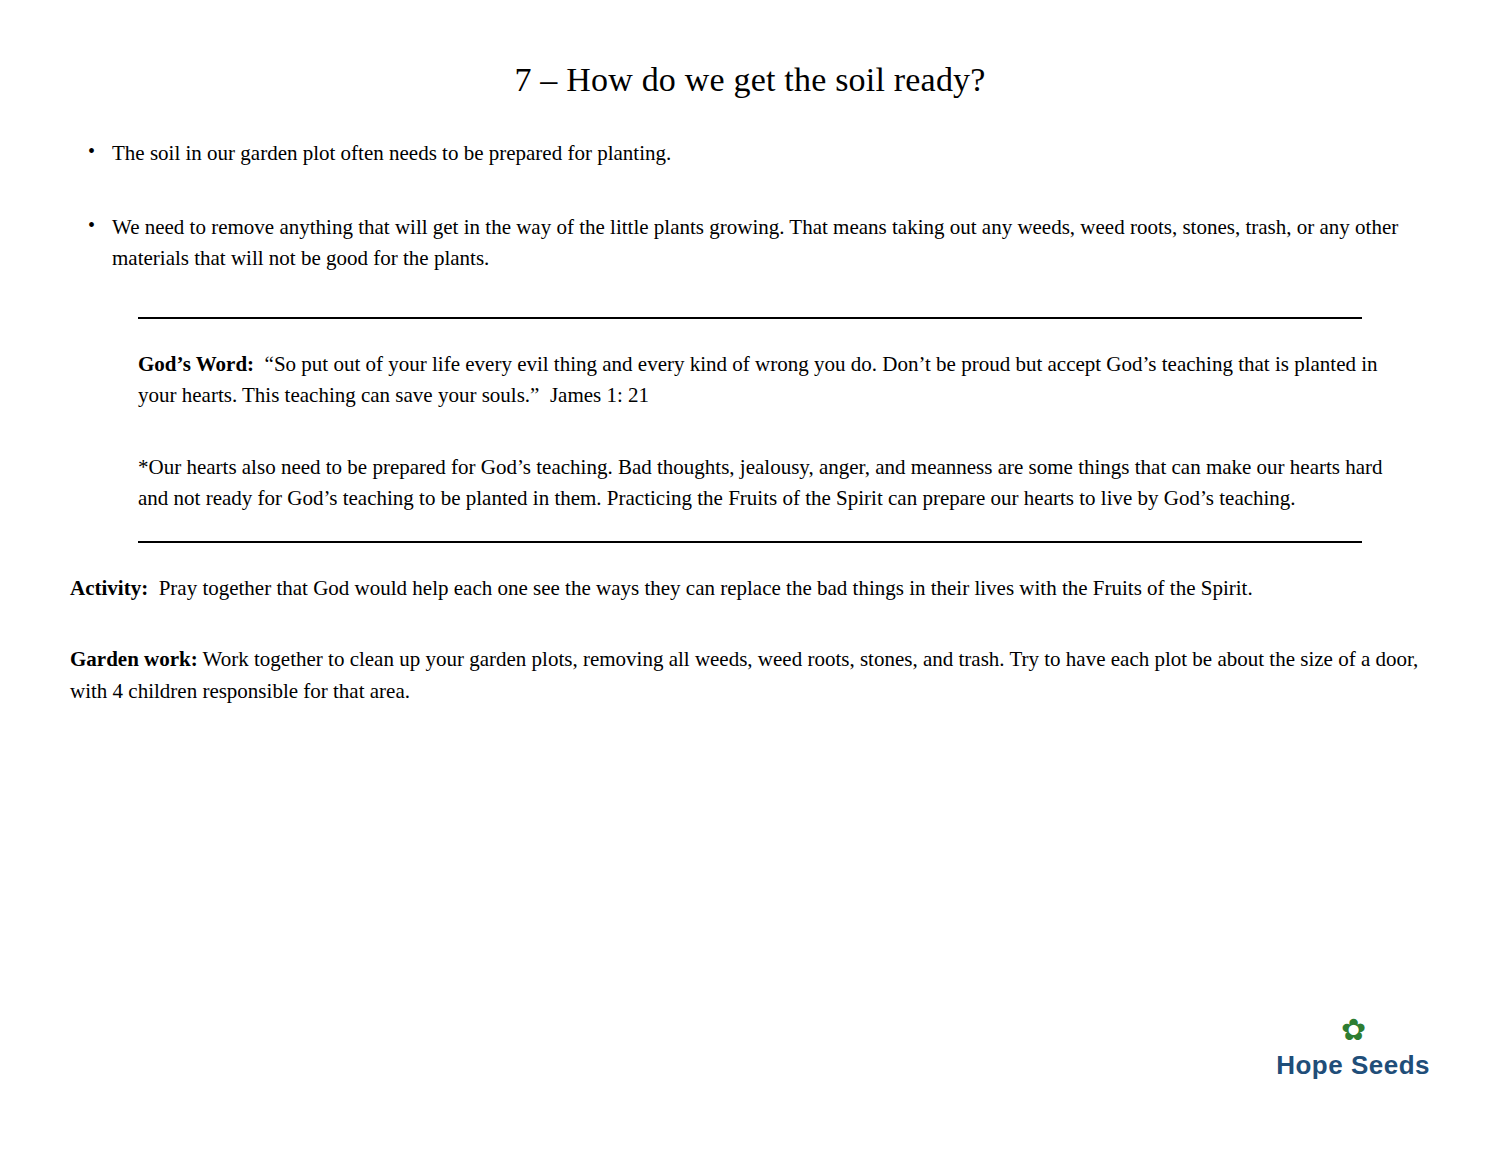7 – How do we get the soil ready?
The soil in our garden plot often needs to be prepared for planting.
We need to remove anything that will get in the way of the little plants growing. That means taking out any weeds, weed roots, stones, trash, or any other materials that will not be good for the plants.
God’s Word: “So put out of your life every evil thing and every kind of wrong you do. Don’t be proud but accept God’s teaching that is planted in your hearts. This teaching can save your souls.” James 1: 21
*Our hearts also need to be prepared for God’s teaching. Bad thoughts, jealousy, anger, and meanness are some things that can make our hearts hard and not ready for God’s teaching to be planted in them. Practicing the Fruits of the Spirit can prepare our hearts to live by God’s teaching.
Activity: Pray together that God would help each one see the ways they can replace the bad things in their lives with the Fruits of the Spirit.
Garden work: Work together to clean up your garden plots, removing all weeds, weed roots, stones, and trash. Try to have each plot be about the size of a door, with 4 children responsible for that area.
✿
Hope Seeds